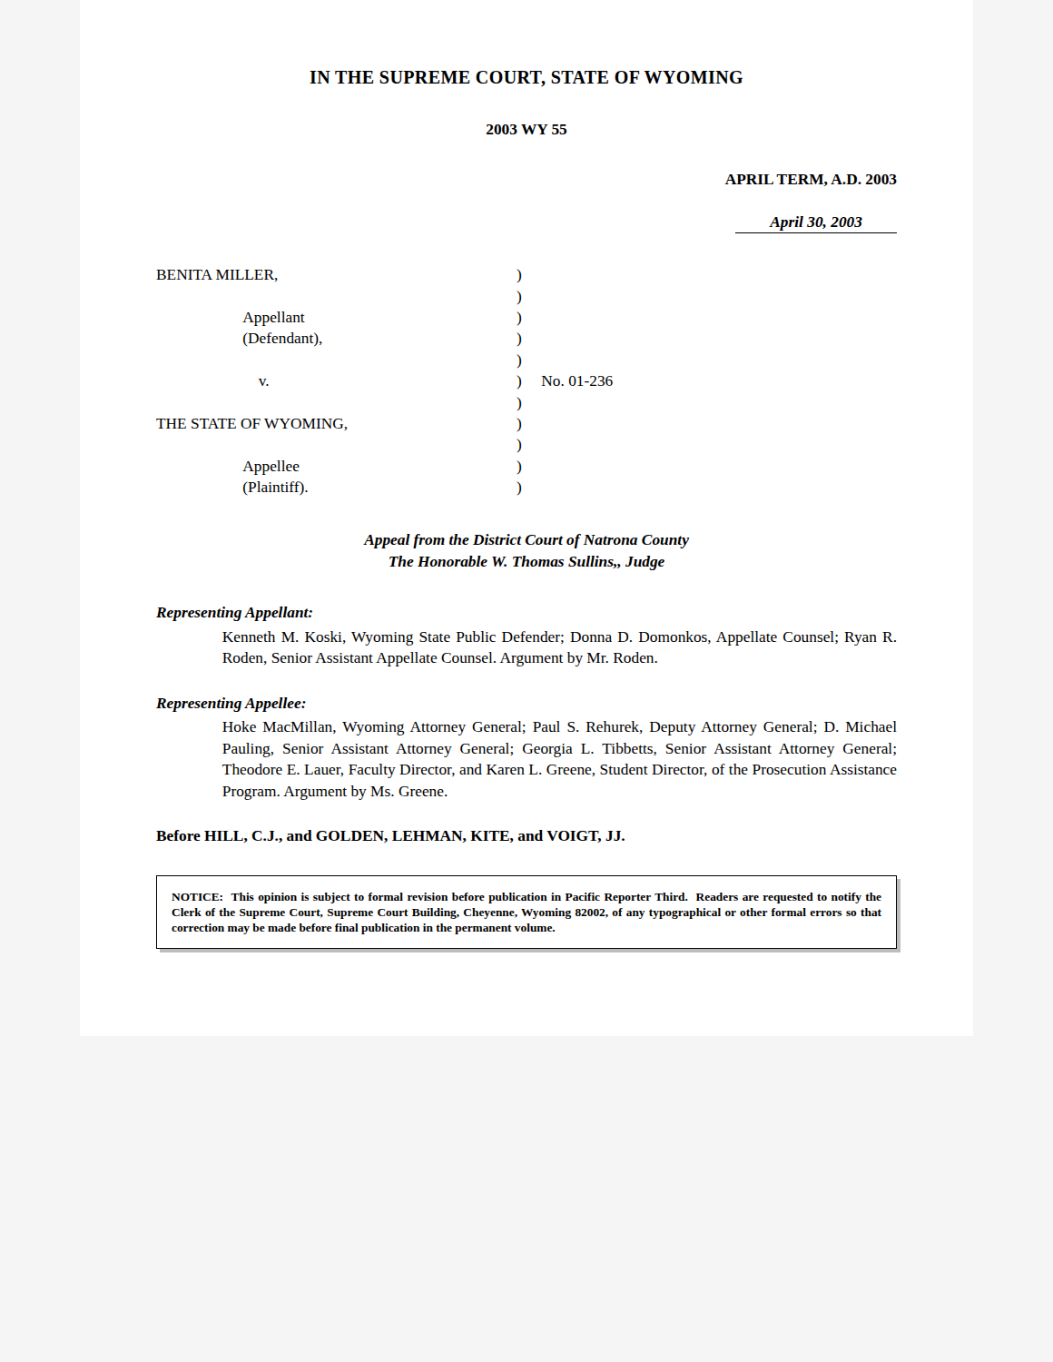IN THE SUPREME COURT, STATE OF WYOMING
2003 WY 55
APRIL TERM, A.D. 2003
April 30, 2003
| BENITA MILLER, | ) | |
| | ) | |
| Appellant | ) | |
| (Defendant), | ) | |
| | ) | |
| v. | ) | No. 01-236 |
| | ) | |
| THE STATE OF WYOMING, | ) | |
| | ) | |
| Appellee | ) | |
| (Plaintiff). | ) | |
Appeal from the District Court of Natrona County
The Honorable W. Thomas Sullins,, Judge
Representing Appellant:
Kenneth M. Koski, Wyoming State Public Defender; Donna D. Domonkos, Appellate Counsel; Ryan R. Roden, Senior Assistant Appellate Counsel. Argument by Mr. Roden.
Representing Appellee:
Hoke MacMillan, Wyoming Attorney General; Paul S. Rehurek, Deputy Attorney General; D. Michael Pauling, Senior Assistant Attorney General; Georgia L. Tibbetts, Senior Assistant Attorney General; Theodore E. Lauer, Faculty Director, and Karen L. Greene, Student Director, of the Prosecution Assistance Program. Argument by Ms. Greene.
Before HILL, C.J., and GOLDEN, LEHMAN, KITE, and VOIGT, JJ.
NOTICE: This opinion is subject to formal revision before publication in Pacific Reporter Third. Readers are requested to notify the Clerk of the Supreme Court, Supreme Court Building, Cheyenne, Wyoming 82002, of any typographical or other formal errors so that correction may be made before final publication in the permanent volume.